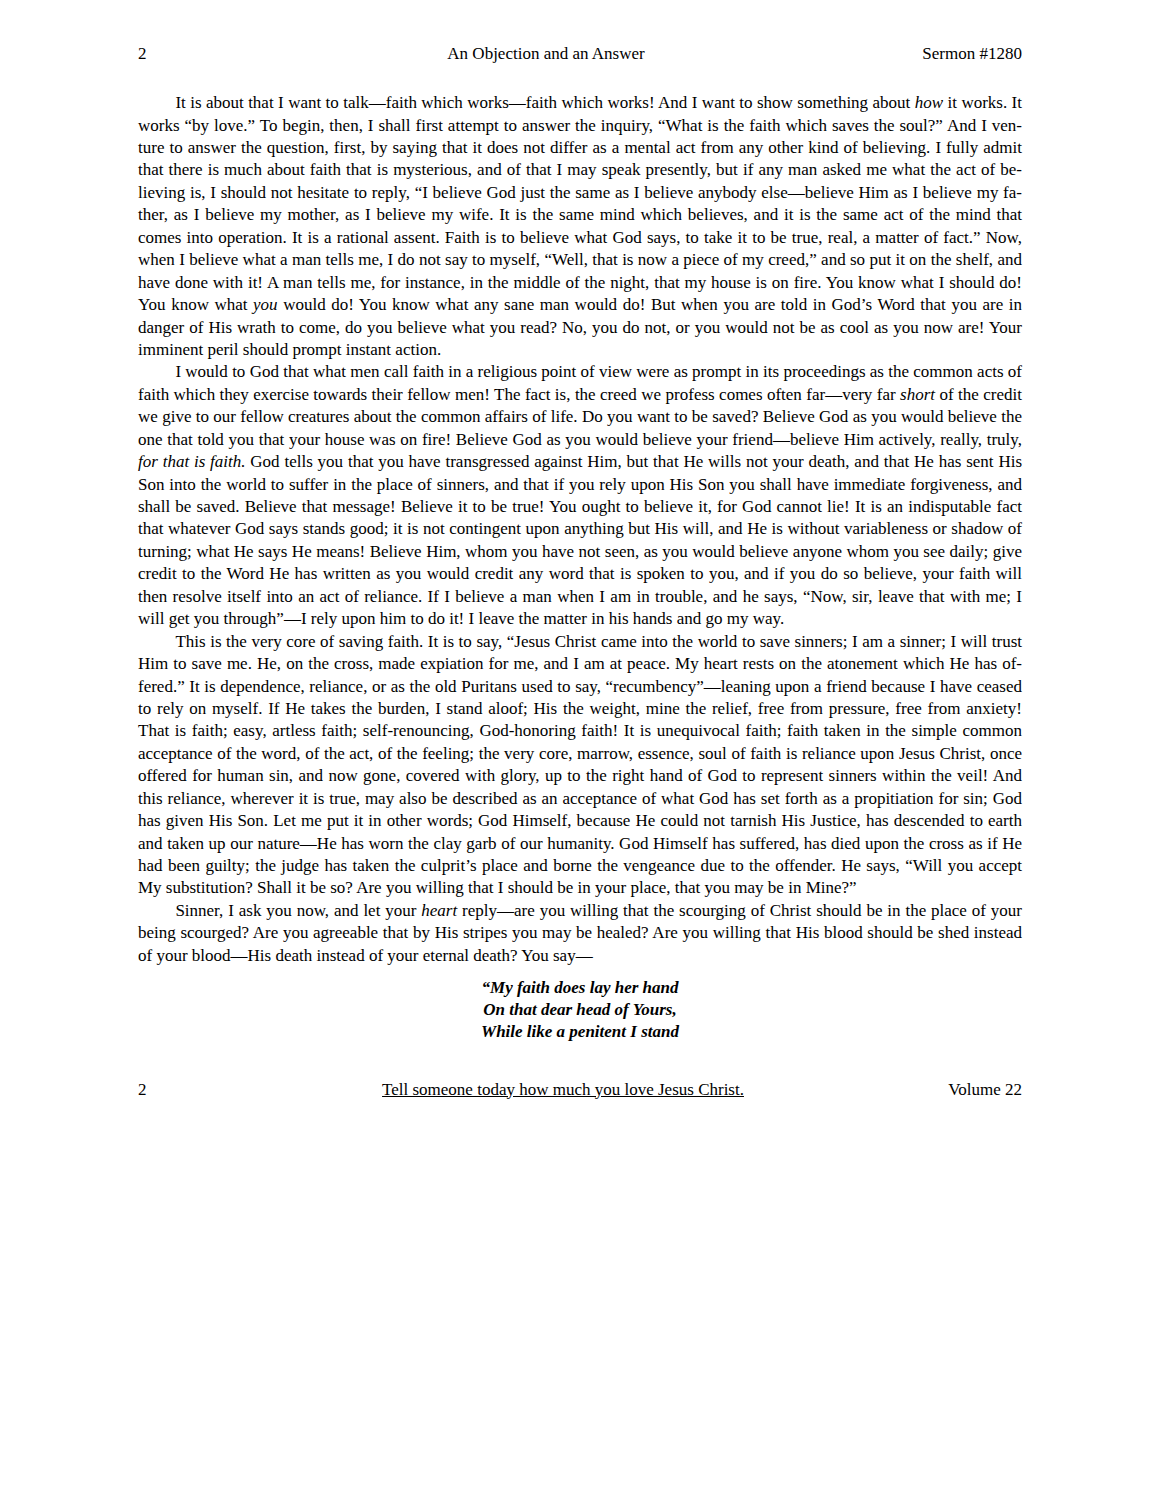2
An Objection and an Answer
Sermon #1280
It is about that I want to talk—faith which works—faith which works! And I want to show something about how it works. It works “by love.” To begin, then, I shall first attempt to answer the inquiry, “What is the faith which saves the soul?” And I venture to answer the question, first, by saying that it does not differ as a mental act from any other kind of believing. I fully admit that there is much about faith that is mysterious, and of that I may speak presently, but if any man asked me what the act of believing is, I should not hesitate to reply, “I believe God just the same as I believe anybody else—believe Him as I believe my father, as I believe my mother, as I believe my wife. It is the same mind which believes, and it is the same act of the mind that comes into operation. It is a rational assent. Faith is to believe what God says, to take it to be true, real, a matter of fact.” Now, when I believe what a man tells me, I do not say to myself, “Well, that is now a piece of my creed,” and so put it on the shelf, and have done with it! A man tells me, for instance, in the middle of the night, that my house is on fire. You know what I should do! You know what you would do! You know what any sane man would do! But when you are told in God’s Word that you are in danger of His wrath to come, do you believe what you read? No, you do not, or you would not be as cool as you now are! Your imminent peril should prompt instant action.
I would to God that what men call faith in a religious point of view were as prompt in its proceedings as the common acts of faith which they exercise towards their fellow men! The fact is, the creed we profess comes often far—very far short of the credit we give to our fellow creatures about the common affairs of life. Do you want to be saved? Believe God as you would believe the one that told you that your house was on fire! Believe God as you would believe your friend—believe Him actively, really, truly, for that is faith. God tells you that you have transgressed against Him, but that He wills not your death, and that He has sent His Son into the world to suffer in the place of sinners, and that if you rely upon His Son you shall have immediate forgiveness, and shall be saved. Believe that message! Believe it to be true! You ought to believe it, for God cannot lie! It is an indisputable fact that whatever God says stands good; it is not contingent upon anything but His will, and He is without variableness or shadow of turning; what He says He means! Believe Him, whom you have not seen, as you would believe anyone whom you see daily; give credit to the Word He has written as you would credit any word that is spoken to you, and if you do so believe, your faith will then resolve itself into an act of reliance. If I believe a man when I am in trouble, and he says, “Now, sir, leave that with me; I will get you through”—I rely upon him to do it! I leave the matter in his hands and go my way.
This is the very core of saving faith. It is to say, “Jesus Christ came into the world to save sinners; I am a sinner; I will trust Him to save me. He, on the cross, made expiation for me, and I am at peace. My heart rests on the atonement which He has offered.” It is dependence, reliance, or as the old Puritans used to say, “recumbency”—leaning upon a friend because I have ceased to rely on myself. If He takes the burden, I stand aloof; His the weight, mine the relief, free from pressure, free from anxiety! That is faith; easy, artless faith; self-renouncing, God-honoring faith! It is unequivocal faith; faith taken in the simple common acceptance of the word, of the act, of the feeling; the very core, marrow, essence, soul of faith is reliance upon Jesus Christ, once offered for human sin, and now gone, covered with glory, up to the right hand of God to represent sinners within the veil! And this reliance, wherever it is true, may also be described as an acceptance of what God has set forth as a propitiation for sin; God has given His Son. Let me put it in other words; God Himself, because He could not tarnish His Justice, has descended to earth and taken up our nature—He has worn the clay garb of our humanity. God Himself has suffered, has died upon the cross as if He had been guilty; the judge has taken the culprit’s place and borne the vengeance due to the offender. He says, “Will you accept My substitution? Shall it be so? Are you willing that I should be in your place, that you may be in Mine?”
Sinner, I ask you now, and let your heart reply—are you willing that the scourging of Christ should be in the place of your being scourged? Are you agreeable that by His stripes you may be healed? Are you willing that His blood should be shed instead of your blood—His death instead of your eternal death? You say—
“My faith does lay her hand On that dear head of Yours, While like a penitent I stand
2
Tell someone today how much you love Jesus Christ.
Volume 22